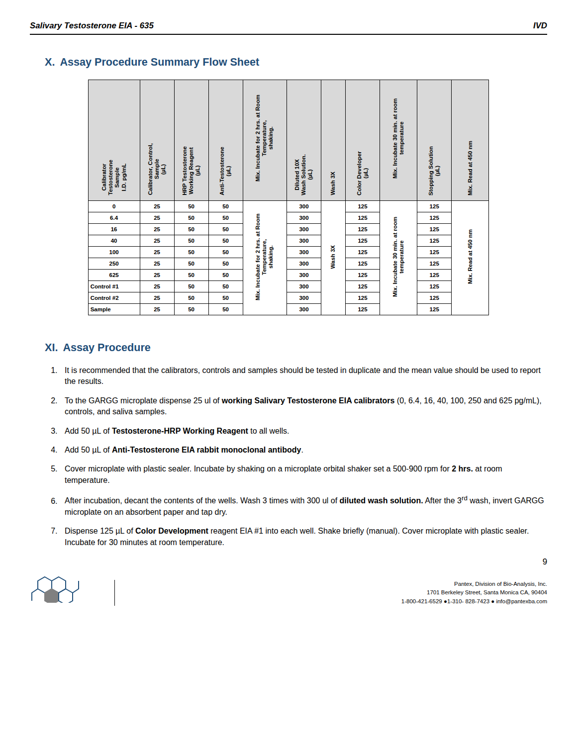Salivary Testosterone EIA - 635 IVD
X. Assay Procedure Summary Flow Sheet
| Calibrator Testosterone Sample I.D. pg/mL | Calibrator, Control, Sample (µL) | HRP Testosterone Working Reagent (µL) | Anti-Testosterone (µL) | Mix. Incubate for 2 hrs. at Room Temperature, shaking. | Diluted 10X Wash Solution. (µL) | Wash 3X | Color Developer (µL) | Mix. Incubate 30 min. at room temperature | Stopping Solution (µL) | Mix. Read at 450 nm |
| --- | --- | --- | --- | --- | --- | --- | --- | --- | --- | --- |
| 0 | 25 | 50 | 50 | Mix. Incubate for 2 hrs. at Room Temperature, shaking. | 300 | Wash 3X | 125 | Mix. Incubate 30 min. at room temperature | 125 | Mix. Read at 450 nm |
| 6.4 | 25 | 50 | 50 | 300 | 125 | 125 |
| 16 | 25 | 50 | 50 | 300 | 125 | 125 |
| 40 | 25 | 50 | 50 | 300 | 125 | 125 |
| 100 | 25 | 50 | 50 | 300 | 125 | 125 |
| 250 | 25 | 50 | 50 | 300 | 125 | 125 |
| 625 | 25 | 50 | 50 | 300 | 125 | 125 |
| Control #1 | 25 | 50 | 50 | 300 | 125 | 125 |
| Control #2 | 25 | 50 | 50 | 300 | 125 | 125 |
| Sample | 25 | 50 | 50 | 300 | 125 | 125 |
XI. Assay Procedure
It is recommended that the calibrators, controls and samples should be tested in duplicate and the mean value should be used to report the results.
To the GARGG microplate dispense 25 ul of working Salivary Testosterone EIA calibrators (0, 6.4, 16, 40, 100, 250 and 625 pg/mL), controls, and saliva samples.
Add 50 µL of Testosterone-HRP Working Reagent to all wells.
Add 50 µL of Anti-Testosterone EIA rabbit monoclonal antibody.
Cover microplate with plastic sealer. Incubate by shaking on a microplate orbital shaker set a 500-900 rpm for 2 hrs. at room temperature.
After incubation, decant the contents of the wells. Wash 3 times with 300 ul of diluted wash solution. After the 3rd wash, invert GARGG microplate on an absorbent paper and tap dry.
Dispense 125 µL of Color Development reagent EIA #1 into each well. Shake briefly (manual). Cover microplate with plastic sealer. Incubate for 30 minutes at room temperature.
9
Pantex, Division of Bio-Analysis, Inc.
1701 Berkeley Street, Santa Monica CA, 90404
1-800-421-6529 ●1-310- 828-7423 ● info@pantexba.com